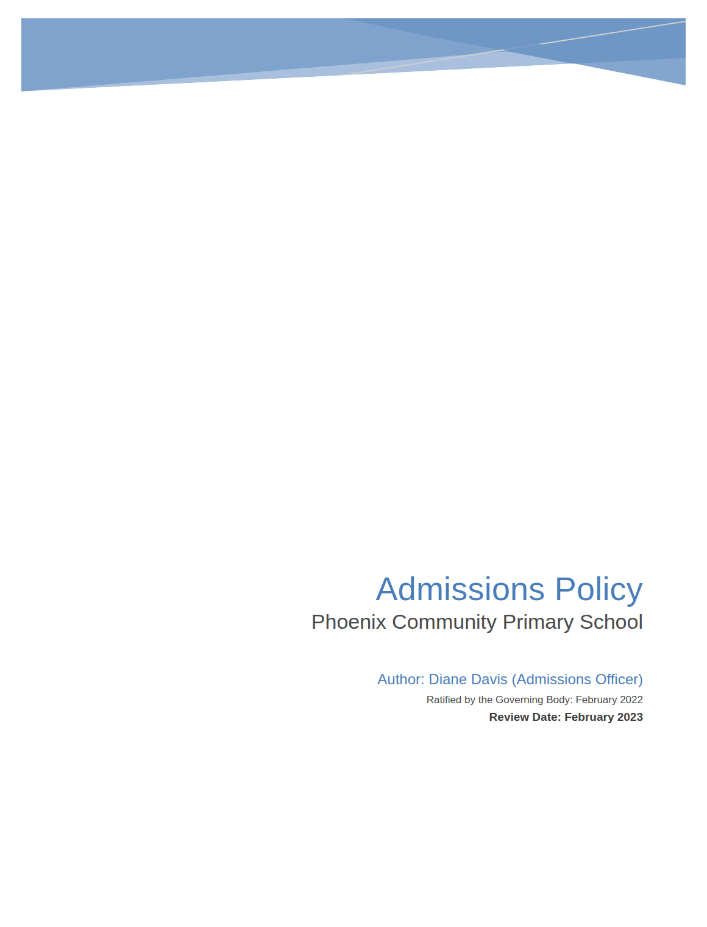Admissions Policy
Phoenix Community Primary School
Author: Diane Davis (Admissions Officer)
Ratified by the Governing Body: February 2022
Review Date: February 2023